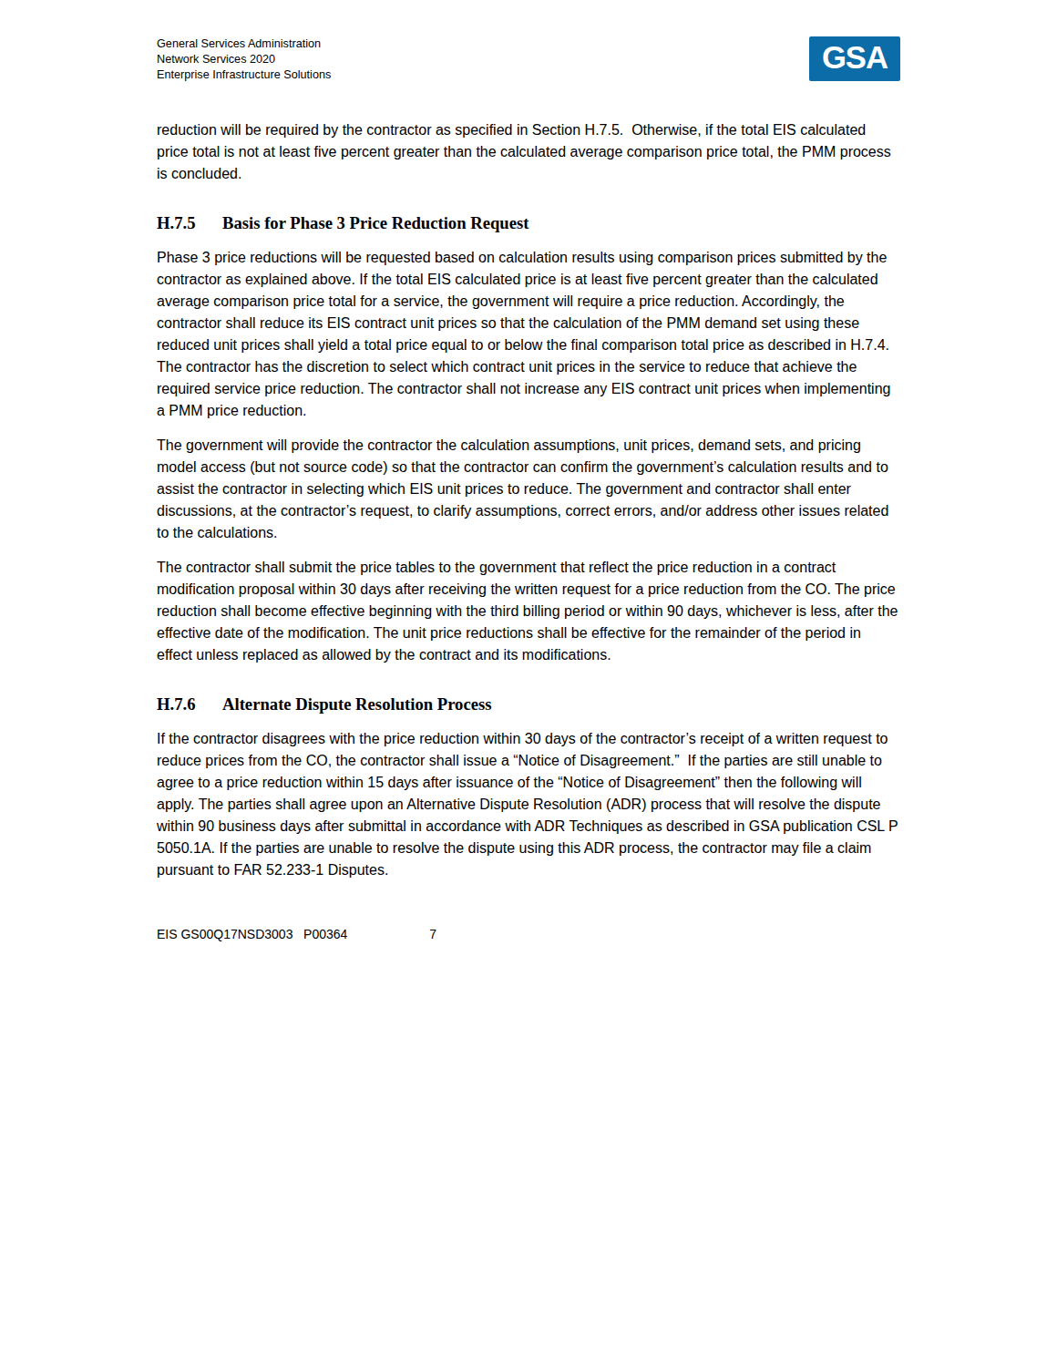General Services Administration
Network Services 2020
Enterprise Infrastructure Solutions
GSA
reduction will be required by the contractor as specified in Section H.7.5. Otherwise, if the total EIS calculated price total is not at least five percent greater than the calculated average comparison price total, the PMM process is concluded.
H.7.5 Basis for Phase 3 Price Reduction Request
Phase 3 price reductions will be requested based on calculation results using comparison prices submitted by the contractor as explained above. If the total EIS calculated price is at least five percent greater than the calculated average comparison price total for a service, the government will require a price reduction. Accordingly, the contractor shall reduce its EIS contract unit prices so that the calculation of the PMM demand set using these reduced unit prices shall yield a total price equal to or below the final comparison total price as described in H.7.4. The contractor has the discretion to select which contract unit prices in the service to reduce that achieve the required service price reduction. The contractor shall not increase any EIS contract unit prices when implementing a PMM price reduction.
The government will provide the contractor the calculation assumptions, unit prices, demand sets, and pricing model access (but not source code) so that the contractor can confirm the government’s calculation results and to assist the contractor in selecting which EIS unit prices to reduce. The government and contractor shall enter discussions, at the contractor’s request, to clarify assumptions, correct errors, and/or address other issues related to the calculations.
The contractor shall submit the price tables to the government that reflect the price reduction in a contract modification proposal within 30 days after receiving the written request for a price reduction from the CO. The price reduction shall become effective beginning with the third billing period or within 90 days, whichever is less, after the effective date of the modification. The unit price reductions shall be effective for the remainder of the period in effect unless replaced as allowed by the contract and its modifications.
H.7.6 Alternate Dispute Resolution Process
If the contractor disagrees with the price reduction within 30 days of the contractor’s receipt of a written request to reduce prices from the CO, the contractor shall issue a “Notice of Disagreement.” If the parties are still unable to agree to a price reduction within 15 days after issuance of the “Notice of Disagreement” then the following will apply. The parties shall agree upon an Alternative Dispute Resolution (ADR) process that will resolve the dispute within 90 business days after submittal in accordance with ADR Techniques as described in GSA publication CSL P 5050.1A. If the parties are unable to resolve the dispute using this ADR process, the contractor may file a claim pursuant to FAR 52.233-1 Disputes.
EIS GS00Q17NSD3003 P00364 7